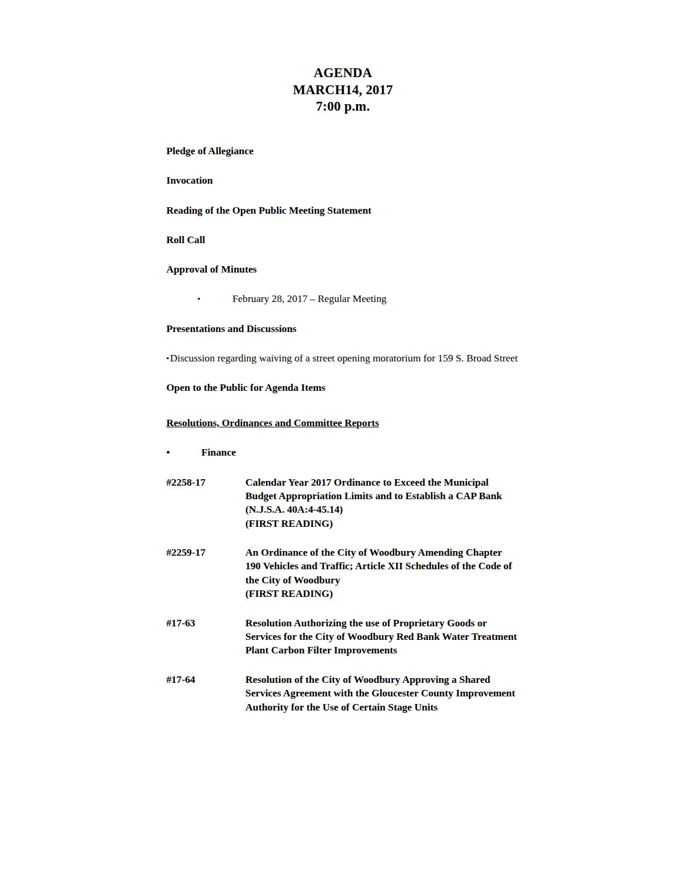AGENDA
MARCH14, 2017
7:00 p.m.
Pledge of Allegiance
Invocation
Reading of the Open Public Meeting Statement
Roll Call
Approval of Minutes
▪February 28, 2017 – Regular Meeting
Presentations and Discussions
▪Discussion regarding waiving of a street opening moratorium for 159 S. Broad Street
Open to the Public for Agenda Items
Resolutions, Ordinances and Committee Reports
•Finance
| #2258-17 | Calendar Year 2017 Ordinance to Exceed the Municipal Budget Appropriation Limits and to Establish a CAP Bank (N.J.S.A. 40A:4-45.14) (FIRST READING) |
| #2259-17 | An Ordinance of the City of Woodbury Amending Chapter 190 Vehicles and Traffic; Article XII Schedules of the Code of the City of Woodbury (FIRST READING) |
| #17-63 | Resolution Authorizing the use of Proprietary Goods or Services for the City of Woodbury Red Bank Water Treatment Plant Carbon Filter Improvements |
| #17-64 | Resolution of the City of Woodbury Approving a Shared Services Agreement with the Gloucester County Improvement Authority for the Use of Certain Stage Units |